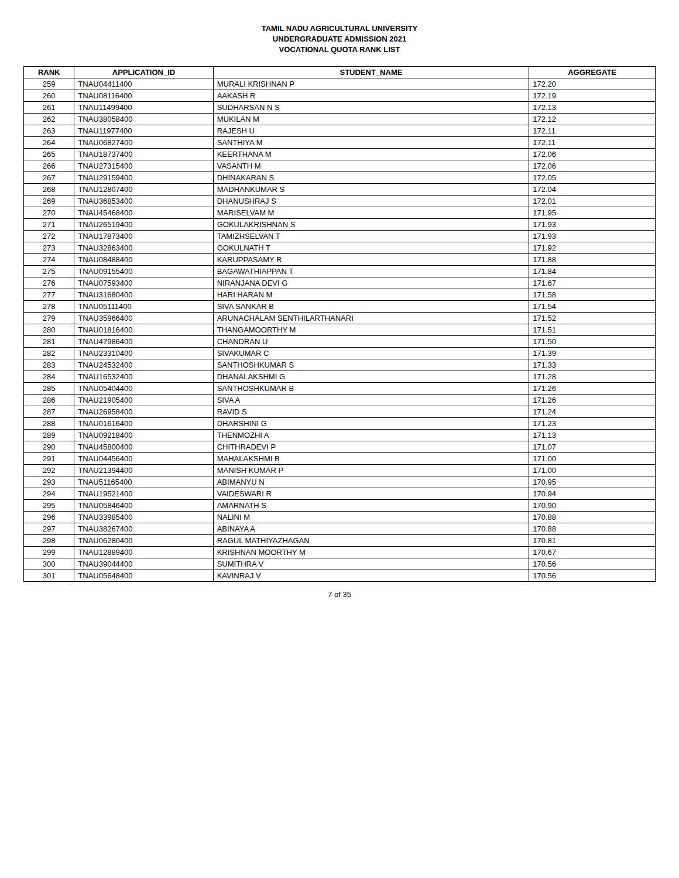TAMIL NADU AGRICULTURAL UNIVERSITY
UNDERGRADUATE ADMISSION 2021
VOCATIONAL QUOTA RANK LIST
| RANK | APPLICATION_ID | STUDENT_NAME | AGGREGATE |
| --- | --- | --- | --- |
| 259 | TNAU04411400 | MURALI KRISHNAN P | 172.20 |
| 260 | TNAU08116400 | AAKASH R | 172.19 |
| 261 | TNAU11499400 | SUDHARSAN N S | 172.13 |
| 262 | TNAU38058400 | MUKILAN M | 172.12 |
| 263 | TNAU11977400 | RAJESH U | 172.11 |
| 264 | TNAU06827400 | SANTHIYA M | 172.11 |
| 265 | TNAU18737400 | KEERTHANA M | 172.06 |
| 266 | TNAU27315400 | VASANTH M | 172.06 |
| 267 | TNAU29159400 | DHINAKARAN S | 172.05 |
| 268 | TNAU12807400 | MADHANKUMAR S | 172.04 |
| 269 | TNAU36853400 | DHANUSHRAJ S | 172.01 |
| 270 | TNAU45468400 | MARISELVAM M | 171.95 |
| 271 | TNAU26519400 | GOKULAKRISHNAN S | 171.93 |
| 272 | TNAU17873400 | TAMIZHSELVAN T | 171.93 |
| 273 | TNAU32863400 | GOKULNATH T | 171.92 |
| 274 | TNAU08488400 | KARUPPASAMY R | 171.88 |
| 275 | TNAU09155400 | BAGAWATHIAPPAN T | 171.84 |
| 276 | TNAU07593400 | NIRANJANA DEVI G | 171.67 |
| 277 | TNAU31680400 | HARI HARAN M | 171.58 |
| 278 | TNAU05111400 | SIVA SANKAR B | 171.54 |
| 279 | TNAU35966400 | ARUNACHALAM SENTHILARTHANARI | 171.52 |
| 280 | TNAU01816400 | THANGAMOORTHY M | 171.51 |
| 281 | TNAU47986400 | CHANDRAN U | 171.50 |
| 282 | TNAU23310400 | SIVAKUMAR C | 171.39 |
| 283 | TNAU24532400 | SANTHOSHKUMAR S | 171.33 |
| 284 | TNAU16532400 | DHANALAKSHMI G | 171.28 |
| 285 | TNAU05404400 | SANTHOSHKUMAR B | 171.26 |
| 286 | TNAU21905400 | SIVA A | 171.26 |
| 287 | TNAU26958400 | RAVID S | 171.24 |
| 288 | TNAU01616400 | DHARSHINI G | 171.23 |
| 289 | TNAU09218400 | THENMOZHI A | 171.13 |
| 290 | TNAU45800400 | CHITHRADEVI P | 171.07 |
| 291 | TNAU04456400 | MAHALAKSHMI B | 171.00 |
| 292 | TNAU21394400 | MANISH KUMAR P | 171.00 |
| 293 | TNAU51165400 | ABIMANYU N | 170.95 |
| 294 | TNAU19521400 | VAIDESWARI R | 170.94 |
| 295 | TNAU05846400 | AMARNATH S | 170.90 |
| 296 | TNAU33985400 | NALINI M | 170.88 |
| 297 | TNAU38267400 | ABINAYA A | 170.88 |
| 298 | TNAU06280400 | RAGUL MATHIYAZHAGAN | 170.81 |
| 299 | TNAU12889400 | KRISHNAN MOORTHY M | 170.67 |
| 300 | TNAU39044400 | SUMITHRA V | 170.56 |
| 301 | TNAU05648400 | KAVINRAJ V | 170.56 |
7 of 35